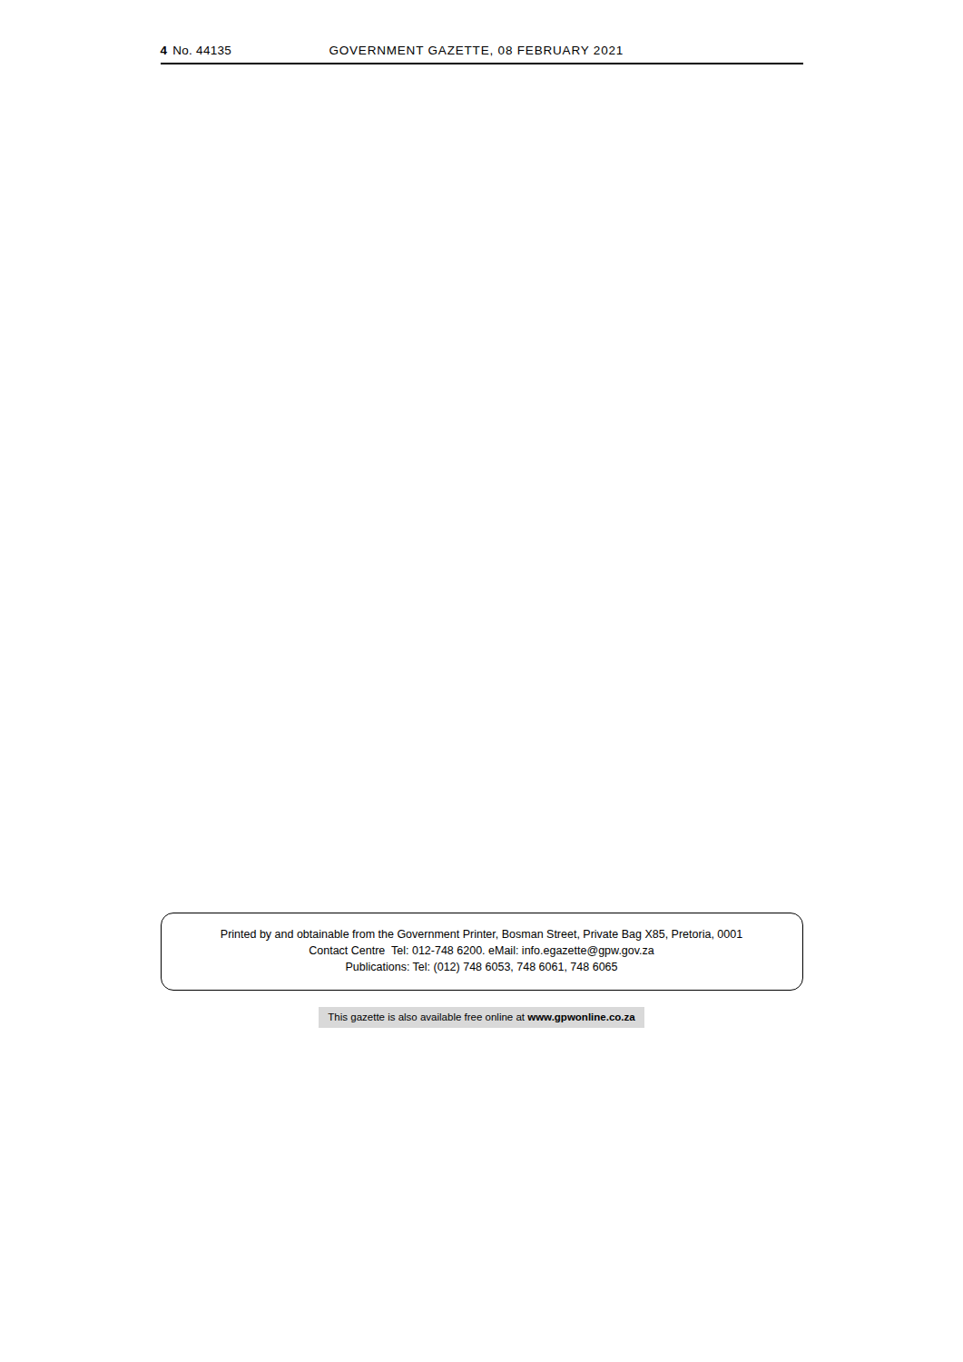4 No. 44135
GOVERNMENT GAZETTE, 08 FEBRUARY 2021
Printed by and obtainable from the Government Printer, Bosman Street, Private Bag X85, Pretoria, 0001
Contact Centre Tel: 012-748 6200. eMail: info.egazette@gpw.gov.za
Publications: Tel: (012) 748 6053, 748 6061, 748 6065
This gazette is also available free online at www.gpwonline.co.za